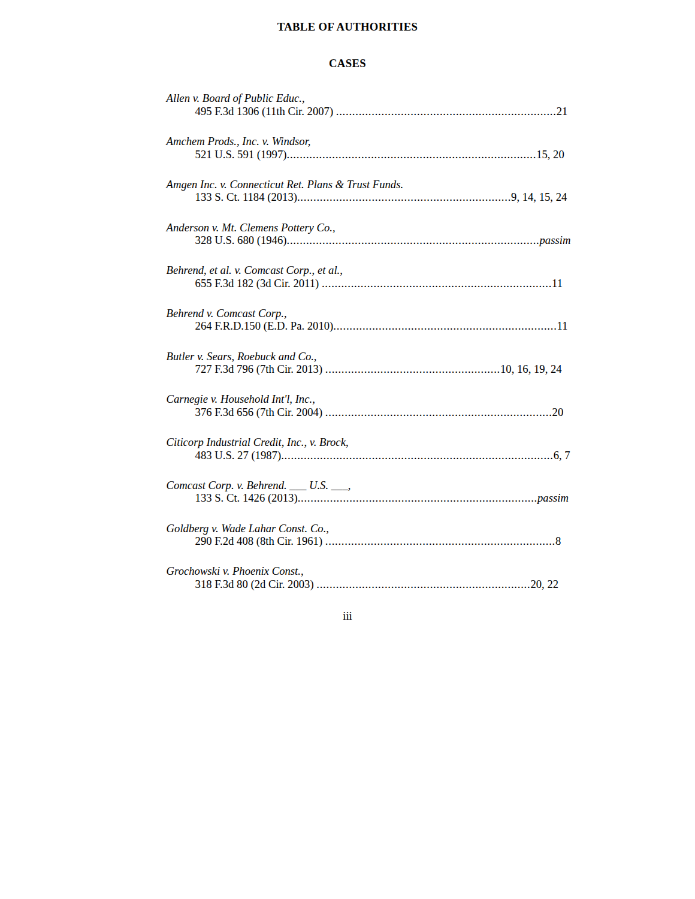TABLE OF AUTHORITIES
CASES
Allen v. Board of Public Educ.,
495 F.3d 1306 (11th Cir. 2007) .................................................................... 21
Amchem Prods., Inc. v. Windsor,
521 U.S. 591 (1997)............................................................................. 15, 20
Amgen Inc. v. Connecticut Ret. Plans & Trust Funds.
133 S. Ct. 1184 (2013).................................................................. 9, 14, 15, 24
Anderson v. Mt. Clemens Pottery Co.,
328 U.S. 680 (1946).............................................................................. passim
Behrend, et al. v. Comcast Corp., et al.,
655 F.3d 182 (3d Cir. 2011) ....................................................................... 11
Behrend v. Comcast Corp.,
264 F.R.D.150 (E.D. Pa. 2010)..................................................................... 11
Butler v. Sears, Roebuck and Co.,
727 F.3d 796 (7th Cir. 2013) ...................................................... 10, 16, 19, 24
Carnegie v. Household Int'l, Inc.,
376 F.3d 656 (7th Cir. 2004) ...................................................................... 20
Citicorp Industrial Credit, Inc., v. Brock,
483 U.S. 27 (1987).................................................................................... 6, 7
Comcast Corp. v. Behrend. ___ U.S. ___,
133 S. Ct. 1426 (2013).......................................................................... passim
Goldberg v. Wade Lahar Const. Co.,
290 F.2d 408 (8th Cir. 1961) ....................................................................... 8
Grochowski v. Phoenix Const.,
318 F.3d 80 (2d Cir. 2003) .................................................................. 20, 22
iii